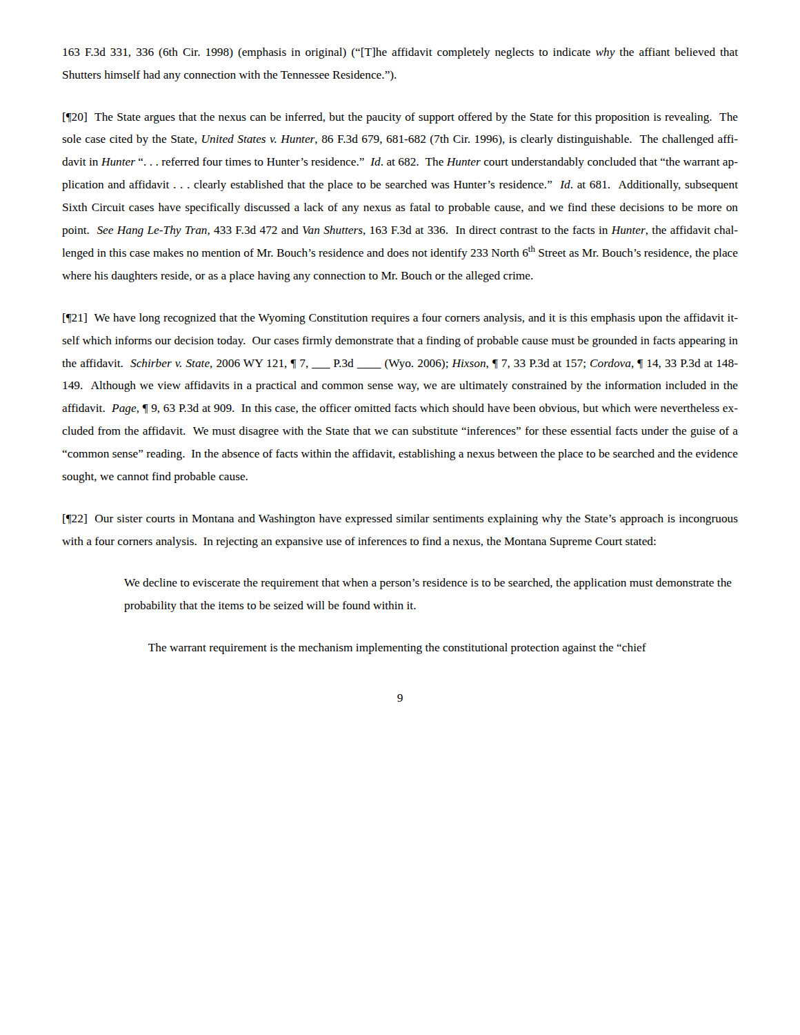163 F.3d 331, 336 (6th Cir. 1998) (emphasis in original) (“[T]he affidavit completely neglects to indicate why the affiant believed that Shutters himself had any connection with the Tennessee Residence.”).
[¶20] The State argues that the nexus can be inferred, but the paucity of support offered by the State for this proposition is revealing. The sole case cited by the State, United States v. Hunter, 86 F.3d 679, 681-682 (7th Cir. 1996), is clearly distinguishable. The challenged affidavit in Hunter “. . . referred four times to Hunter’s residence.” Id. at 682. The Hunter court understandably concluded that “the warrant application and affidavit . . . clearly established that the place to be searched was Hunter’s residence.” Id. at 681. Additionally, subsequent Sixth Circuit cases have specifically discussed a lack of any nexus as fatal to probable cause, and we find these decisions to be more on point. See Hang Le-Thy Tran, 433 F.3d 472 and Van Shutters, 163 F.3d at 336. In direct contrast to the facts in Hunter, the affidavit challenged in this case makes no mention of Mr. Bouch’s residence and does not identify 233 North 6th Street as Mr. Bouch’s residence, the place where his daughters reside, or as a place having any connection to Mr. Bouch or the alleged crime.
[¶21] We have long recognized that the Wyoming Constitution requires a four corners analysis, and it is this emphasis upon the affidavit itself which informs our decision today. Our cases firmly demonstrate that a finding of probable cause must be grounded in facts appearing in the affidavit. Schirber v. State, 2006 WY 121, ¶ 7, ___ P.3d ____ (Wyo. 2006); Hixson, ¶ 7, 33 P.3d at 157; Cordova, ¶ 14, 33 P.3d at 148-149. Although we view affidavits in a practical and common sense way, we are ultimately constrained by the information included in the affidavit. Page, ¶ 9, 63 P.3d at 909. In this case, the officer omitted facts which should have been obvious, but which were nevertheless excluded from the affidavit. We must disagree with the State that we can substitute “inferences” for these essential facts under the guise of a “common sense” reading. In the absence of facts within the affidavit, establishing a nexus between the place to be searched and the evidence sought, we cannot find probable cause.
[¶22] Our sister courts in Montana and Washington have expressed similar sentiments explaining why the State’s approach is incongruous with a four corners analysis. In rejecting an expansive use of inferences to find a nexus, the Montana Supreme Court stated:
We decline to eviscerate the requirement that when a person’s residence is to be searched, the application must demonstrate the probability that the items to be seized will be found within it.
The warrant requirement is the mechanism implementing the constitutional protection against the “chief
9